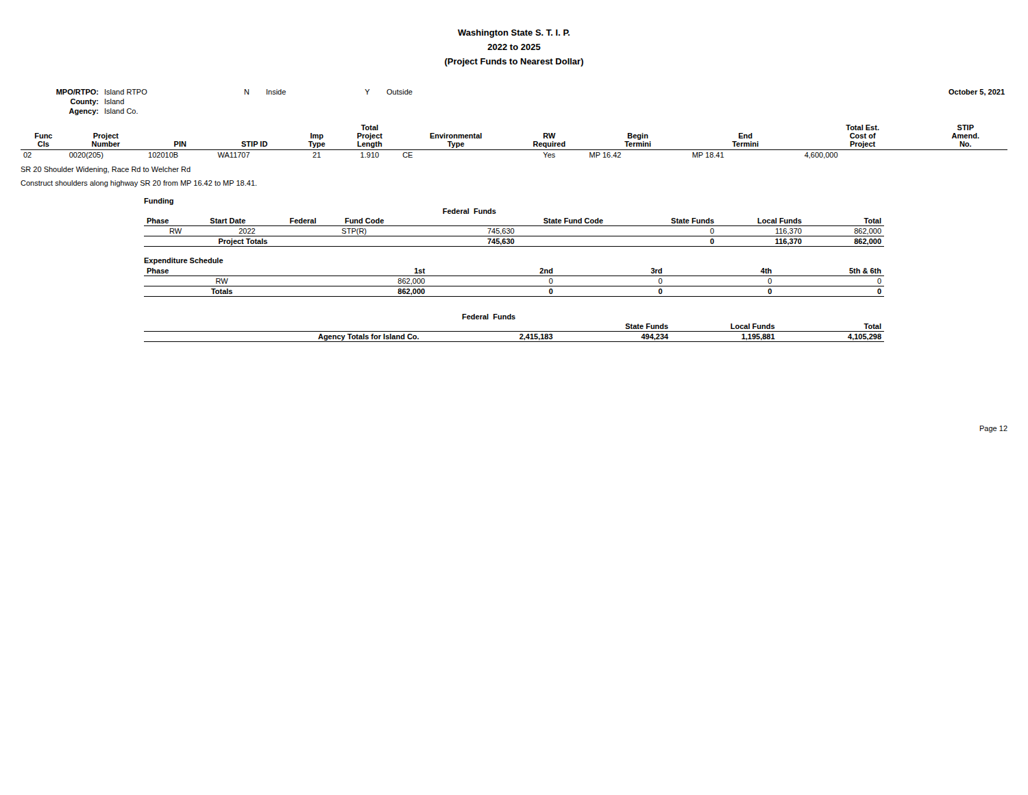Washington State S. T. I. P.
2022 to 2025
(Project Funds to Nearest Dollar)
| MPO/RTPO: | Island RTPO | N | Inside | Y | Outside | October 5, 2021 |
| County: | Island |
| Agency: | Island Co. |
| Func Cls | Project Number | PIN | STIP ID | Imp Type | Total Project Length | Environmental Type | RW Required | Begin Termini | End Termini | Total Est. Cost of Project | STIP Amend. No. |
| --- | --- | --- | --- | --- | --- | --- | --- | --- | --- | --- | --- |
| 02 | 0020(205) | 102010B | WA11707 | 21 | 1.910 | CE | Yes | MP 16.42 | MP 18.41 | 4,600,000 | |
SR 20 Shoulder Widening, Race Rd to Welcher Rd
Construct shoulders along highway SR 20 from MP 16.42 to MP 18.41.
Funding
| | | | | Federal Funds | | | | |
| Phase | Start Date | Federal | Fund Code | | State Fund Code | State Funds | Local Funds | Total |
| RW | 2022 | STP(R) | 745,630 | | 0 | 116,370 | 862,000 |
| Project Totals | | 745,630 | | 0 | 116,370 | 862,000 |
Expenditure Schedule
| Phase | 1st | 2nd | 3rd | 4th | 5th & 6th |
| RW | 862,000 | 0 | 0 | 0 | 0 |
| Totals | 862,000 | 0 | 0 | 0 | 0 |
| | Federal Funds | | | |
| | | State Funds | Local Funds | Total |
| Agency Totals for Island Co. | 2,415,183 | 494,234 | 1,195,881 | 4,105,298 |
Page 12